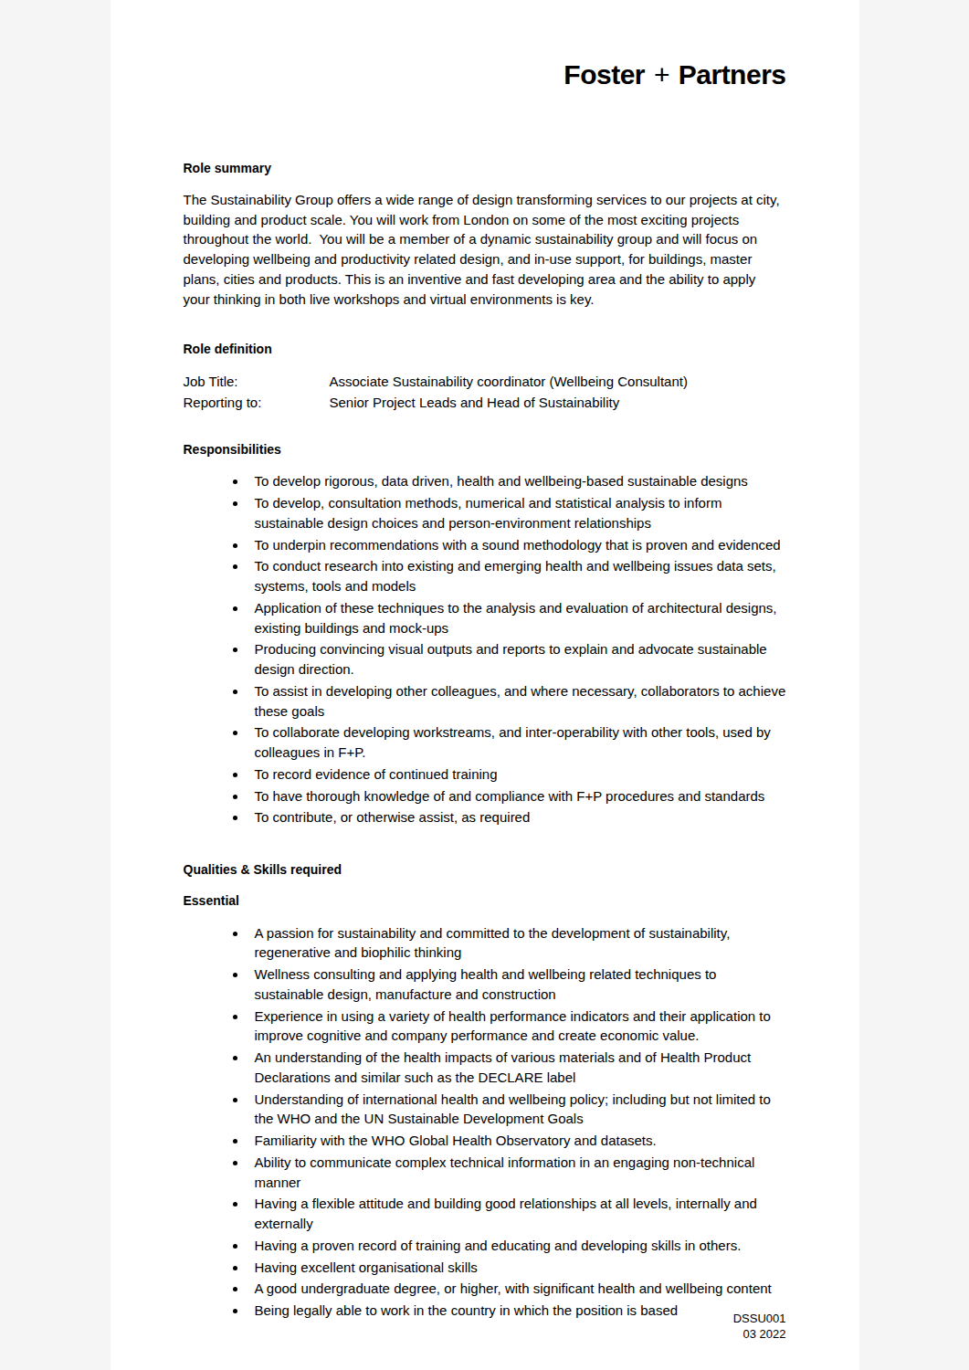Foster + Partners
Role summary
The Sustainability Group offers a wide range of design transforming services to our projects at city, building and product scale. You will work from London on some of the most exciting projects throughout the world. You will be a member of a dynamic sustainability group and will focus on developing wellbeing and productivity related design, and in-use support, for buildings, master plans, cities and products. This is an inventive and fast developing area and the ability to apply your thinking in both live workshops and virtual environments is key.
Role definition
| Job Title: | Associate Sustainability coordinator (Wellbeing Consultant) |
| Reporting to: | Senior Project Leads and Head of Sustainability |
Responsibilities
To develop rigorous, data driven, health and wellbeing-based sustainable designs
To develop, consultation methods, numerical and statistical analysis to inform sustainable design choices and person-environment relationships
To underpin recommendations with a sound methodology that is proven and evidenced
To conduct research into existing and emerging health and wellbeing issues data sets, systems, tools and models
Application of these techniques to the analysis and evaluation of architectural designs, existing buildings and mock-ups
Producing convincing visual outputs and reports to explain and advocate sustainable design direction.
To assist in developing other colleagues, and where necessary, collaborators to achieve these goals
To collaborate developing workstreams, and inter-operability with other tools, used by colleagues in F+P.
To record evidence of continued training
To have thorough knowledge of and compliance with F+P procedures and standards
To contribute, or otherwise assist, as required
Qualities & Skills required
Essential
A passion for sustainability and committed to the development of sustainability, regenerative and biophilic thinking
Wellness consulting and applying health and wellbeing related techniques to sustainable design, manufacture and construction
Experience in using a variety of health performance indicators and their application to improve cognitive and company performance and create economic value.
An understanding of the health impacts of various materials and of Health Product Declarations and similar such as the DECLARE label
Understanding of international health and wellbeing policy; including but not limited to the WHO and the UN Sustainable Development Goals
Familiarity with the WHO Global Health Observatory and datasets.
Ability to communicate complex technical information in an engaging non-technical manner
Having a flexible attitude and building good relationships at all levels, internally and externally
Having a proven record of training and educating and developing skills in others.
Having excellent organisational skills
A good undergraduate degree, or higher, with significant health and wellbeing content
Being legally able to work in the country in which the position is based
DSSU001
03 2022